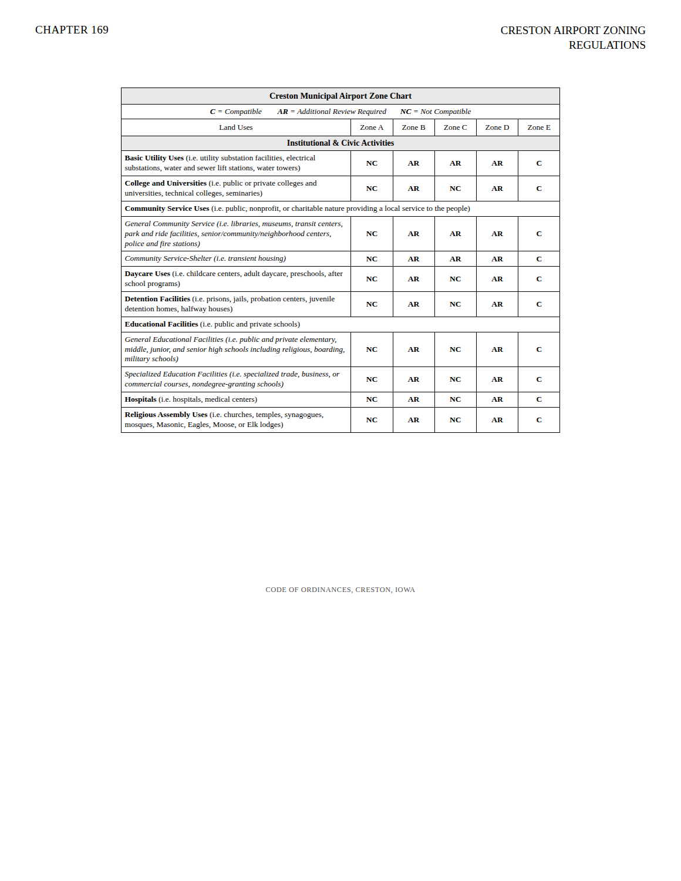CHAPTER 169
CRESTON AIRPORT ZONING
REGULATIONS
| Creston Municipal Airport Zone Chart |
| C = Compatible AR = Additional Review Required NC = Not Compatible |
| Land Uses | Zone A | Zone B | Zone C | Zone D | Zone E |
| Institutional & Civic Activities |
| Basic Utility Uses (i.e. utility substation facilities, electrical substations, water and sewer lift stations, water towers) | NC | AR | AR | AR | C |
| College and Universities (i.e. public or private colleges and universities, technical colleges, seminaries) | NC | AR | NC | AR | C |
| Community Service Uses (i.e. public, nonprofit, or charitable nature providing a local service to the people) |
| General Community Service (i.e. libraries, museums, transit centers, park and ride facilities, senior/community/neighborhood centers, police and fire stations) | NC | AR | AR | AR | C |
| Community Service-Shelter (i.e. transient housing) | NC | AR | AR | AR | C |
| Daycare Uses (i.e. childcare centers, adult daycare, preschools, after school programs) | NC | AR | NC | AR | C |
| Detention Facilities (i.e. prisons, jails, probation centers, juvenile detention homes, halfway houses) | NC | AR | NC | AR | C |
| Educational Facilities (i.e. public and private schools) |
| General Educational Facilities (i.e. public and private elementary, middle, junior, and senior high schools including religious, boarding, military schools) | NC | AR | NC | AR | C |
| Specialized Education Facilities (i.e. specialized trade, business, or commercial courses, nondegree-granting schools) | NC | AR | NC | AR | C |
| Hospitals (i.e. hospitals, medical centers) | NC | AR | NC | AR | C |
| Religious Assembly Uses (i.e. churches, temples, synagogues, mosques, Masonic, Eagles, Moose, or Elk lodges) | NC | AR | NC | AR | C |
CODE OF ORDINANCES, CRESTON, IOWA